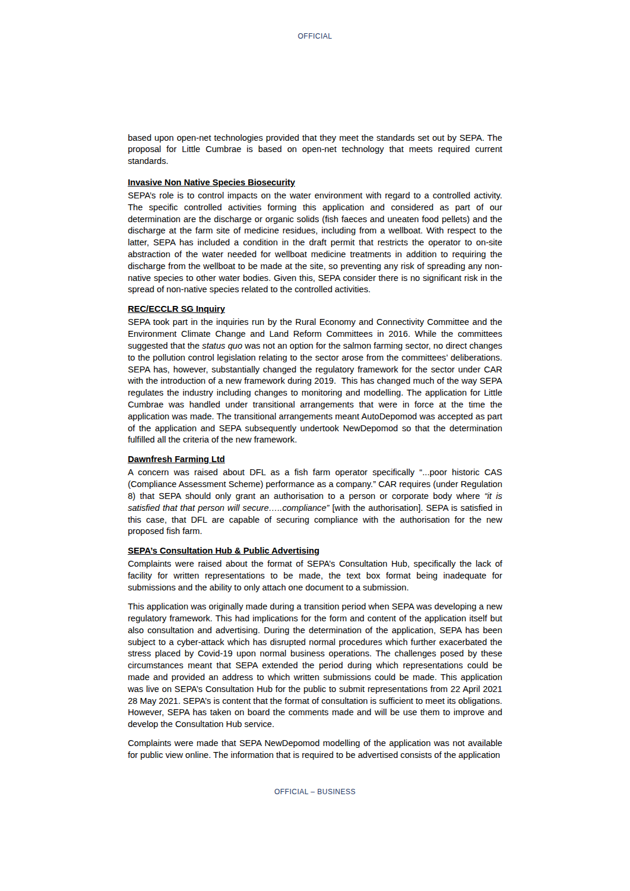OFFICIAL
based upon open-net technologies provided that they meet the standards set out by SEPA. The proposal for Little Cumbrae is based on open-net technology that meets required current standards.
Invasive Non Native Species Biosecurity
SEPA’s role is to control impacts on the water environment with regard to a controlled activity. The specific controlled activities forming this application and considered as part of our determination are the discharge or organic solids (fish faeces and uneaten food pellets) and the discharge at the farm site of medicine residues, including from a wellboat. With respect to the latter, SEPA has included a condition in the draft permit that restricts the operator to on-site abstraction of the water needed for wellboat medicine treatments in addition to requiring the discharge from the wellboat to be made at the site, so preventing any risk of spreading any non-native species to other water bodies. Given this, SEPA consider there is no significant risk in the spread of non-native species related to the controlled activities.
REC/ECCLR SG Inquiry
SEPA took part in the inquiries run by the Rural Economy and Connectivity Committee and the Environment Climate Change and Land Reform Committees in 2016. While the committees suggested that the status quo was not an option for the salmon farming sector, no direct changes to the pollution control legislation relating to the sector arose from the committees’ deliberations. SEPA has, however, substantially changed the regulatory framework for the sector under CAR with the introduction of a new framework during 2019. This has changed much of the way SEPA regulates the industry including changes to monitoring and modelling. The application for Little Cumbrae was handled under transitional arrangements that were in force at the time the application was made. The transitional arrangements meant AutoDepomod was accepted as part of the application and SEPA subsequently undertook NewDepomod so that the determination fulfilled all the criteria of the new framework.
Dawnfresh Farming Ltd
A concern was raised about DFL as a fish farm operator specifically “...poor historic CAS (Compliance Assessment Scheme) performance as a company.” CAR requires (under Regulation 8) that SEPA should only grant an authorisation to a person or corporate body where “it is satisfied that that person will secure…..compliance” [with the authorisation]. SEPA is satisfied in this case, that DFL are capable of securing compliance with the authorisation for the new proposed fish farm.
SEPA’s Consultation Hub & Public Advertising
Complaints were raised about the format of SEPA’s Consultation Hub, specifically the lack of facility for written representations to be made, the text box format being inadequate for submissions and the ability to only attach one document to a submission.
This application was originally made during a transition period when SEPA was developing a new regulatory framework. This had implications for the form and content of the application itself but also consultation and advertising. During the determination of the application, SEPA has been subject to a cyber-attack which has disrupted normal procedures which further exacerbated the stress placed by Covid-19 upon normal business operations. The challenges posed by these circumstances meant that SEPA extended the period during which representations could be made and provided an address to which written submissions could be made. This application was live on SEPA’s Consultation Hub for the public to submit representations from 22 April 2021 28 May 2021. SEPA’s is content that the format of consultation is sufficient to meet its obligations. However, SEPA has taken on board the comments made and will be use them to improve and develop the Consultation Hub service.
Complaints were made that SEPA NewDepomod modelling of the application was not available for public view online. The information that is required to be advertised consists of the application
OFFICIAL – BUSINESS